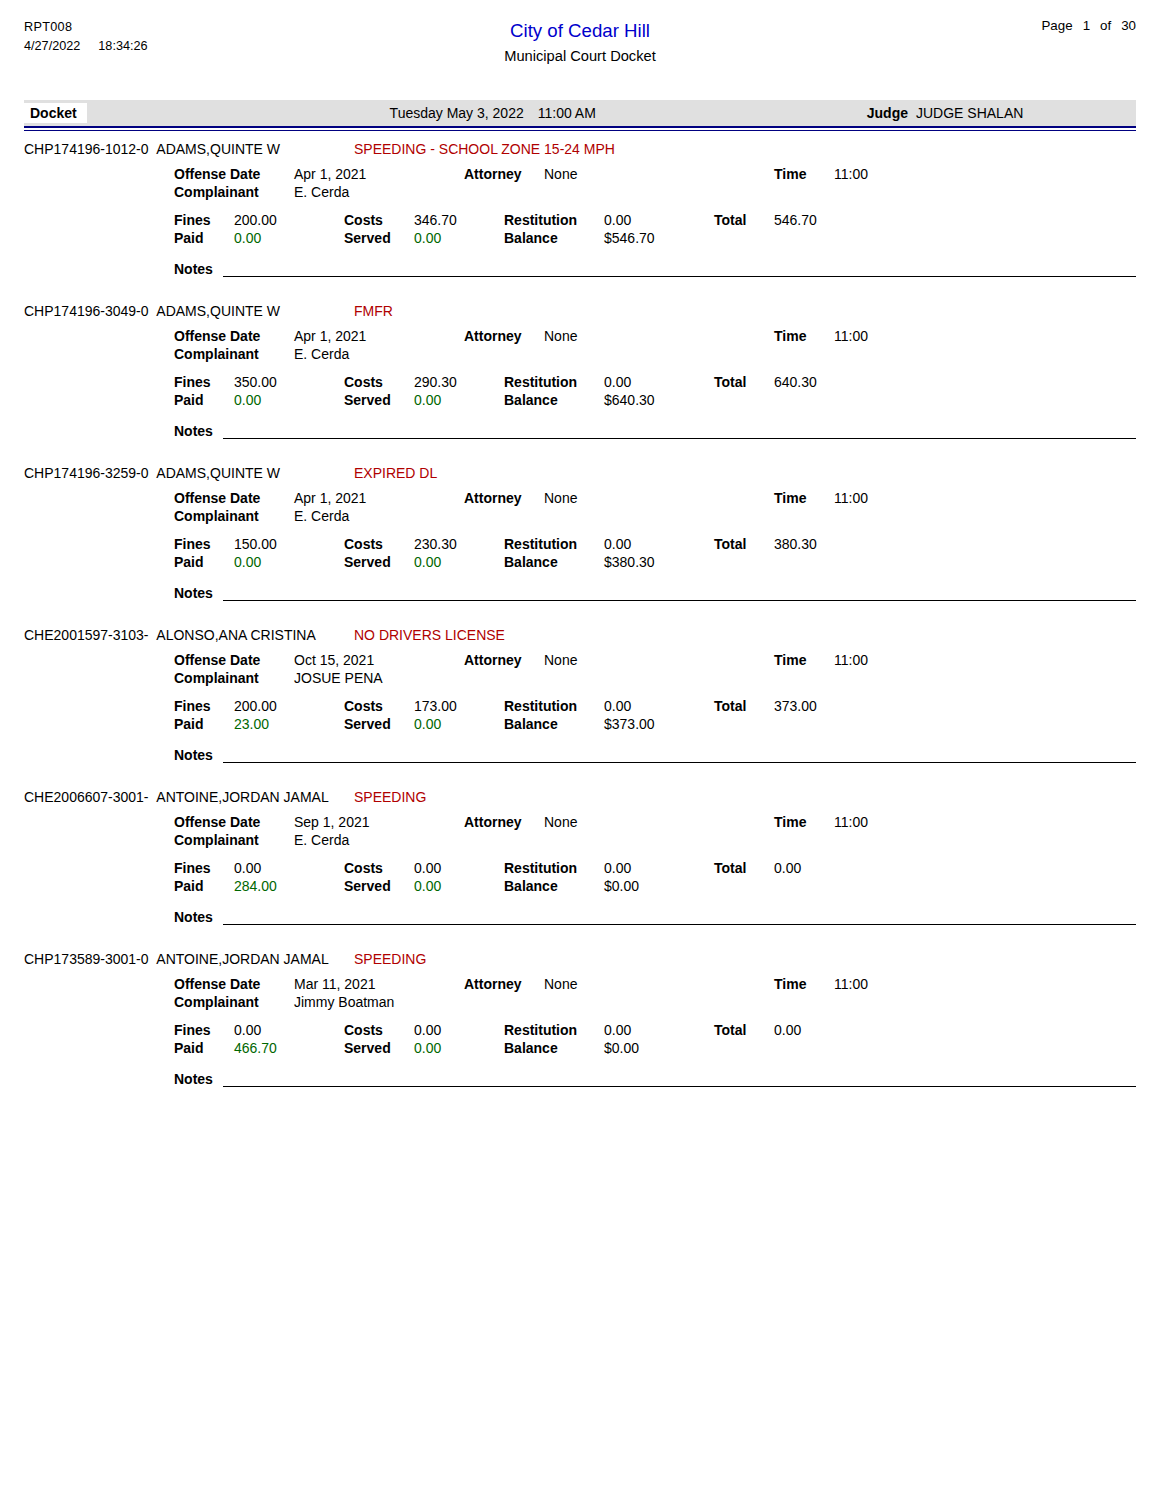RPT008
4/27/202218:34:26
City of Cedar Hill
Municipal Court Docket
Page1 of 30
Docket
Tuesday May 3, 202211:00 AM
Judge
JUDGE SHALAN
CHP174196-1012-0 ADAMS,QUINTE W
SPEEDING - SCHOOL ZONE 15-24 MPH
| Offense Date | Apr 1, 2021 | Attorney | None | Time | 11:00 |
| Complainant | E. Cerda | | | | |
| Fines | 200.00 | Costs | 346.70 | Restitution | 0.00 | Total | 546.70 |
| Paid | 0.00 | Served | 0.00 | Balance | $546.70 | | |
Notes
CHP174196-3049-0 ADAMS,QUINTE W
FMFR
| Offense Date | Apr 1, 2021 | Attorney | None | Time | 11:00 |
| Complainant | E. Cerda | | | | |
| Fines | 350.00 | Costs | 290.30 | Restitution | 0.00 | Total | 640.30 |
| Paid | 0.00 | Served | 0.00 | Balance | $640.30 | | |
Notes
CHP174196-3259-0 ADAMS,QUINTE W
EXPIRED DL
| Offense Date | Apr 1, 2021 | Attorney | None | Time | 11:00 |
| Complainant | E. Cerda | | | | |
| Fines | 150.00 | Costs | 230.30 | Restitution | 0.00 | Total | 380.30 |
| Paid | 0.00 | Served | 0.00 | Balance | $380.30 | | |
Notes
CHE2001597-3103- ALONSO,ANA CRISTINA
NO DRIVERS LICENSE
| Offense Date | Oct 15, 2021 | Attorney | None | Time | 11:00 |
| Complainant | JOSUE PENA | | | | |
| Fines | 200.00 | Costs | 173.00 | Restitution | 0.00 | Total | 373.00 |
| Paid | 23.00 | Served | 0.00 | Balance | $373.00 | | |
Notes
CHE2006607-3001- ANTOINE,JORDAN JAMAL
SPEEDING
| Offense Date | Sep 1, 2021 | Attorney | None | Time | 11:00 |
| Complainant | E. Cerda | | | | |
| Fines | 0.00 | Costs | 0.00 | Restitution | 0.00 | Total | 0.00 |
| Paid | 284.00 | Served | 0.00 | Balance | $0.00 | | |
Notes
CHP173589-3001-0 ANTOINE,JORDAN JAMAL
SPEEDING
| Offense Date | Mar 11, 2021 | Attorney | None | Time | 11:00 |
| Complainant | Jimmy Boatman | | | | |
| Fines | 0.00 | Costs | 0.00 | Restitution | 0.00 | Total | 0.00 |
| Paid | 466.70 | Served | 0.00 | Balance | $0.00 | | |
Notes